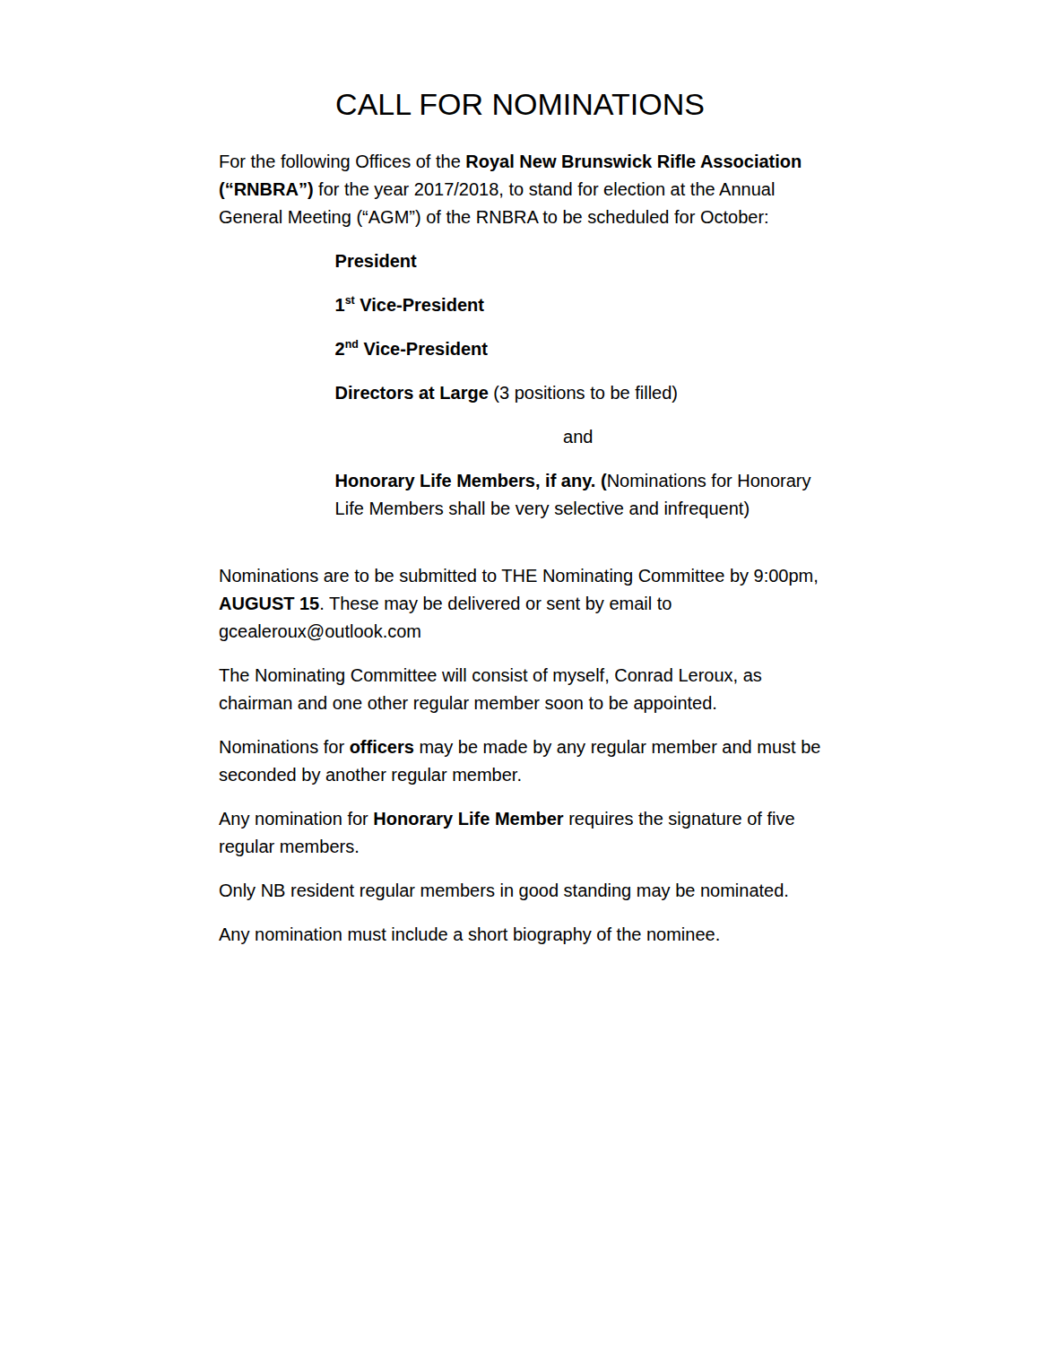CALL FOR NOMINATIONS
For the following Offices of the Royal New Brunswick Rifle Association (“RNBRA”) for the year 2017/2018, to stand for election at the Annual General Meeting (“AGM”) of the RNBRA to be scheduled for October:
President
1st Vice-President
2nd Vice-President
Directors at Large (3 positions to be filled)
and
Honorary Life Members, if any. (Nominations for Honorary Life Members shall be very selective and infrequent)
Nominations are to be submitted to THE Nominating Committee by 9:00pm, AUGUST 15. These may be delivered or sent by email to gcealeroux@outlook.com
The Nominating Committee will consist of myself, Conrad Leroux, as chairman and one other regular member soon to be appointed.
Nominations for officers may be made by any regular member and must be seconded by another regular member.
Any nomination for Honorary Life Member requires the signature of five regular members.
Only NB resident regular members in good standing may be nominated.
Any nomination must include a short biography of the nominee.